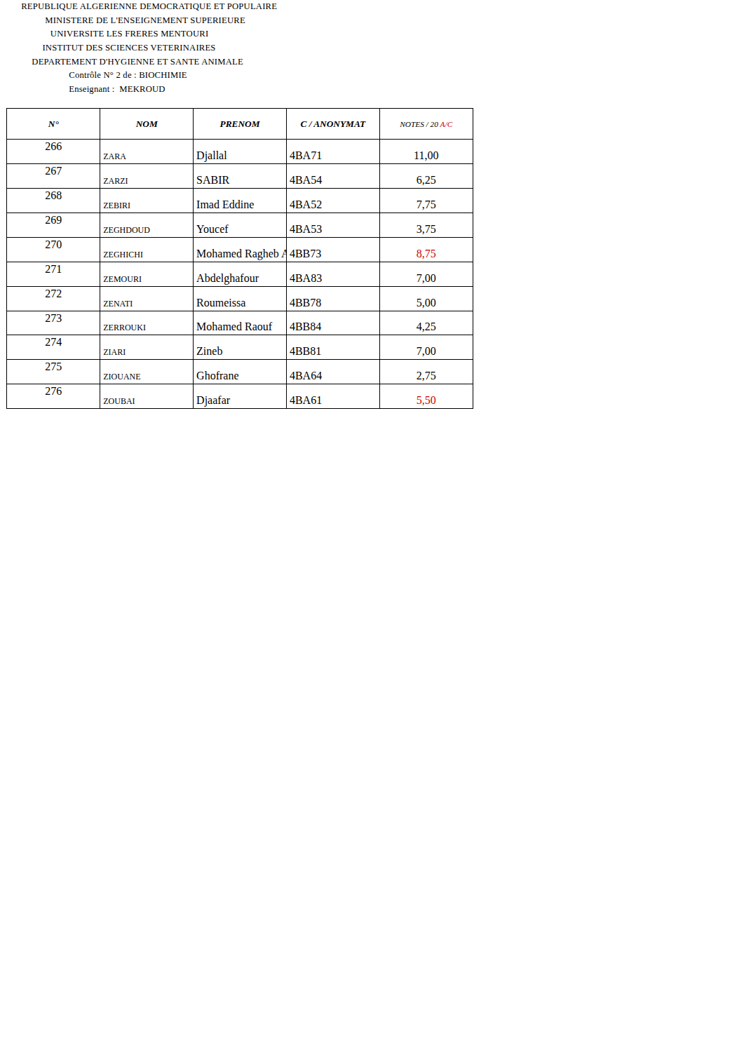REPUBLIQUE ALGERIENNE DEMOCRATIQUE ET POPULAIRE
MINISTERE DE L'ENSEIGNEMENT SUPERIEURE
UNIVERSITE LES FRERES MENTOURI
INSTITUT DES SCIENCES VETERINAIRES
DEPARTEMENT D'HYGIENNE ET SANTE ANIMALE
Contrôle N° 2 de : BIOCHIMIE
Enseignant : MEKROUD
| N° | NOM | PRENOM | C / ANONYMAT | NOTES / 20 A/C |
| --- | --- | --- | --- | --- |
| 266 | ZARA | Djallal | 4BA71 | 11,00 |
| 267 | ZARZI | SABIR | 4BA54 | 6,25 |
| 268 | ZEBIRI | Imad Eddine | 4BA52 | 7,75 |
| 269 | ZEGHDOUD | Youcef | 4BA53 | 3,75 |
| 270 | ZEGHICHI | Mohamed Ragheb Aimene | 4BB73 | 8,75 |
| 271 | ZEMOURI | Abdelghafour | 4BA83 | 7,00 |
| 272 | ZENATI | Roumeissa | 4BB78 | 5,00 |
| 273 | ZERROUKI | Mohamed Raouf | 4BB84 | 4,25 |
| 274 | ZIARI | Zineb | 4BB81 | 7,00 |
| 275 | ZIOUANE | Ghofrane | 4BA64 | 2,75 |
| 276 | ZOUBAI | Djaafar | 4BA61 | 5,50 |